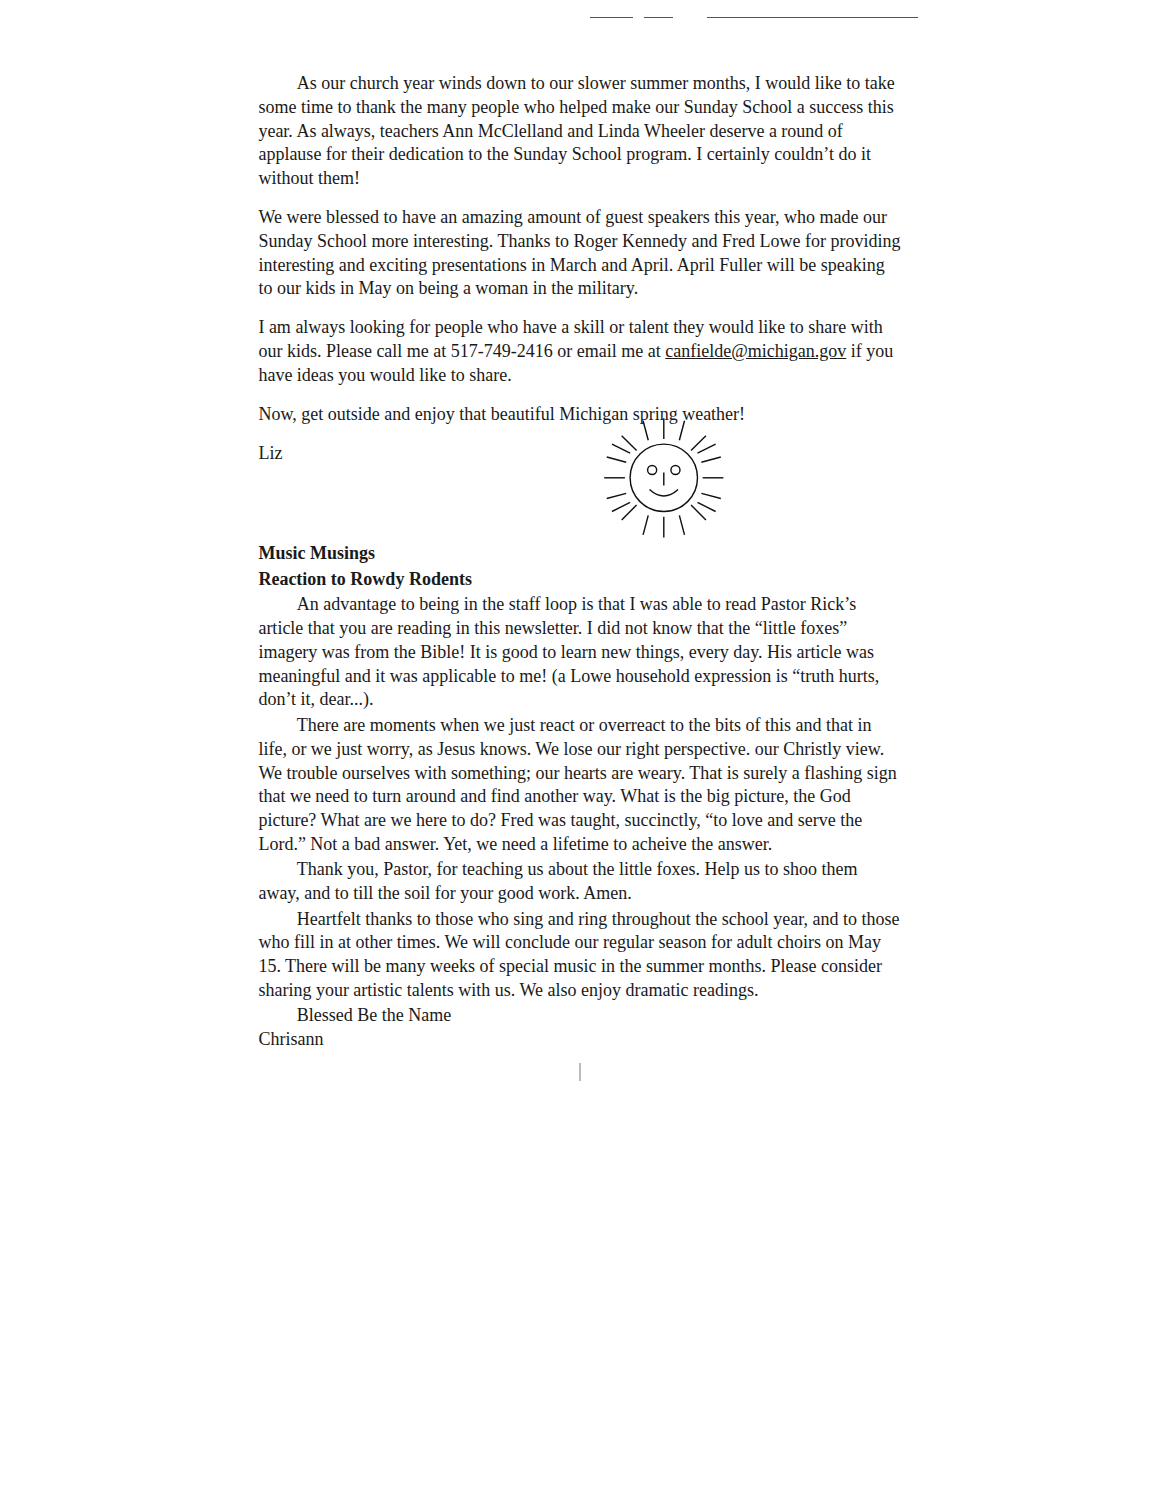As our church year winds down to our slower summer months, I would like to take some time to thank the many people who helped make our Sunday School a success this year. As always, teachers Ann McClelland and Linda Wheeler deserve a round of applause for their dedication to the Sunday School program. I certainly couldn’t do it without them!
We were blessed to have an amazing amount of guest speakers this year, who made our Sunday School more interesting. Thanks to Roger Kennedy and Fred Lowe for providing interesting and exciting presentations in March and April. April Fuller will be speaking to our kids in May on being a woman in the military.
I am always looking for people who have a skill or talent they would like to share with our kids. Please call me at 517-749-2416 or email me at canfielde@michigan.gov if you have ideas you would like to share.
Now, get outside and enjoy that beautiful Michigan spring weather!
Liz
Music Musings
Reaction to Rowdy Rodents
An advantage to being in the staff loop is that I was able to read Pastor Rick’s article that you are reading in this newsletter. I did not know that the “little foxes” imagery was from the Bible! It is good to learn new things, every day. His article was meaningful and it was applicable to me! (a Lowe household expression is “truth hurts, don’t it, dear...).
There are moments when we just react or overreact to the bits of this and that in life, or we just worry, as Jesus knows. We lose our right perspective. our Christly view. We trouble ourselves with something; our hearts are weary. That is surely a flashing sign that we need to turn around and find another way. What is the big picture, the God picture? What are we here to do? Fred was taught, succinctly, “to love and serve the Lord.” Not a bad answer. Yet, we need a lifetime to acheive the answer.
Thank you, Pastor, for teaching us about the little foxes. Help us to shoo them away, and to till the soil for your good work. Amen.
Heartfelt thanks to those who sing and ring throughout the school year, and to those who fill in at other times. We will conclude our regular season for adult choirs on May 15. There will be many weeks of special music in the summer months. Please consider sharing your artistic talents with us. We also enjoy dramatic readings.
Blessed Be the Name
Chrisann